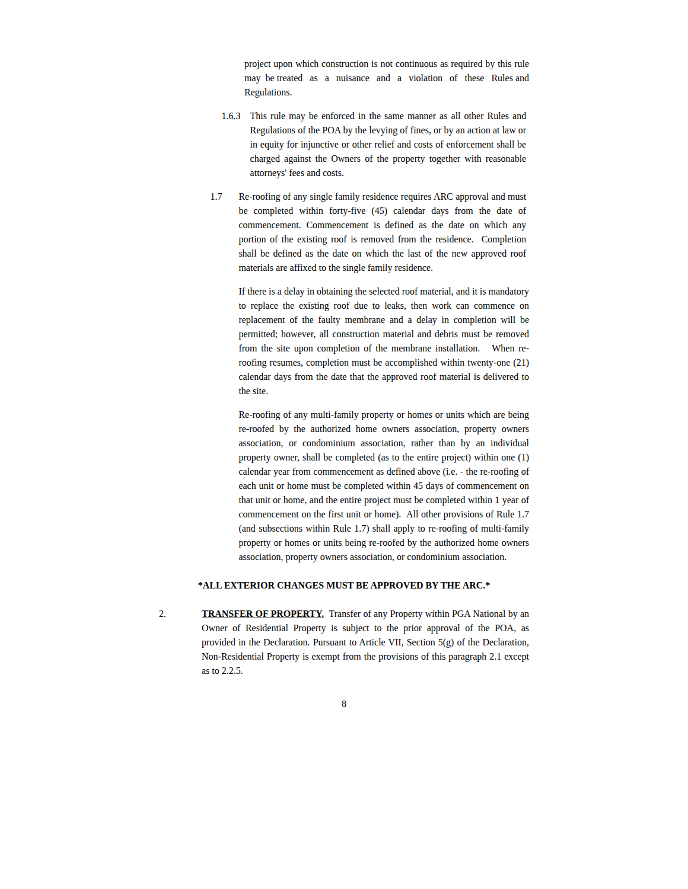project upon which construction is not continuous as required by this rule may be treated as a nuisance and a violation of these Rules and Regulations.
1.6.3 This rule may be enforced in the same manner as all other Rules and Regulations of the POA by the levying of fines, or by an action at law or in equity for injunctive or other relief and costs of enforcement shall be charged against the Owners of the property together with reasonable attorneys' fees and costs.
1.7 Re-roofing of any single family residence requires ARC approval and must be completed within forty-five (45) calendar days from the date of commencement. Commencement is defined as the date on which any portion of the existing roof is removed from the residence. Completion shall be defined as the date on which the last of the new approved roof materials are affixed to the single family residence.
If there is a delay in obtaining the selected roof material, and it is mandatory to replace the existing roof due to leaks, then work can commence on replacement of the faulty membrane and a delay in completion will be permitted; however, all construction material and debris must be removed from the site upon completion of the membrane installation. When re-roofing resumes, completion must be accomplished within twenty-one (21) calendar days from the date that the approved roof material is delivered to the site.
Re-roofing of any multi-family property or homes or units which are being re-roofed by the authorized home owners association, property owners association, or condominium association, rather than by an individual property owner, shall be completed (as to the entire project) within one (1) calendar year from commencement as defined above (i.e. - the re-roofing of each unit or home must be completed within 45 days of commencement on that unit or home, and the entire project must be completed within 1 year of commencement on the first unit or home). All other provisions of Rule 1.7 (and subsections within Rule 1.7) shall apply to re-roofing of multi-family property or homes or units being re-roofed by the authorized home owners association, property owners association, or condominium association.
*ALL EXTERIOR CHANGES MUST BE APPROVED BY THE ARC.*
2.
TRANSFER OF PROPERTY. Transfer of any Property within PGA National by an Owner of Residential Property is subject to the prior approval of the POA, as provided in the Declaration. Pursuant to Article VII, Section 5(g) of the Declaration, Non-Residential Property is exempt from the provisions of this paragraph 2.1 except as to 2.2.5.
8